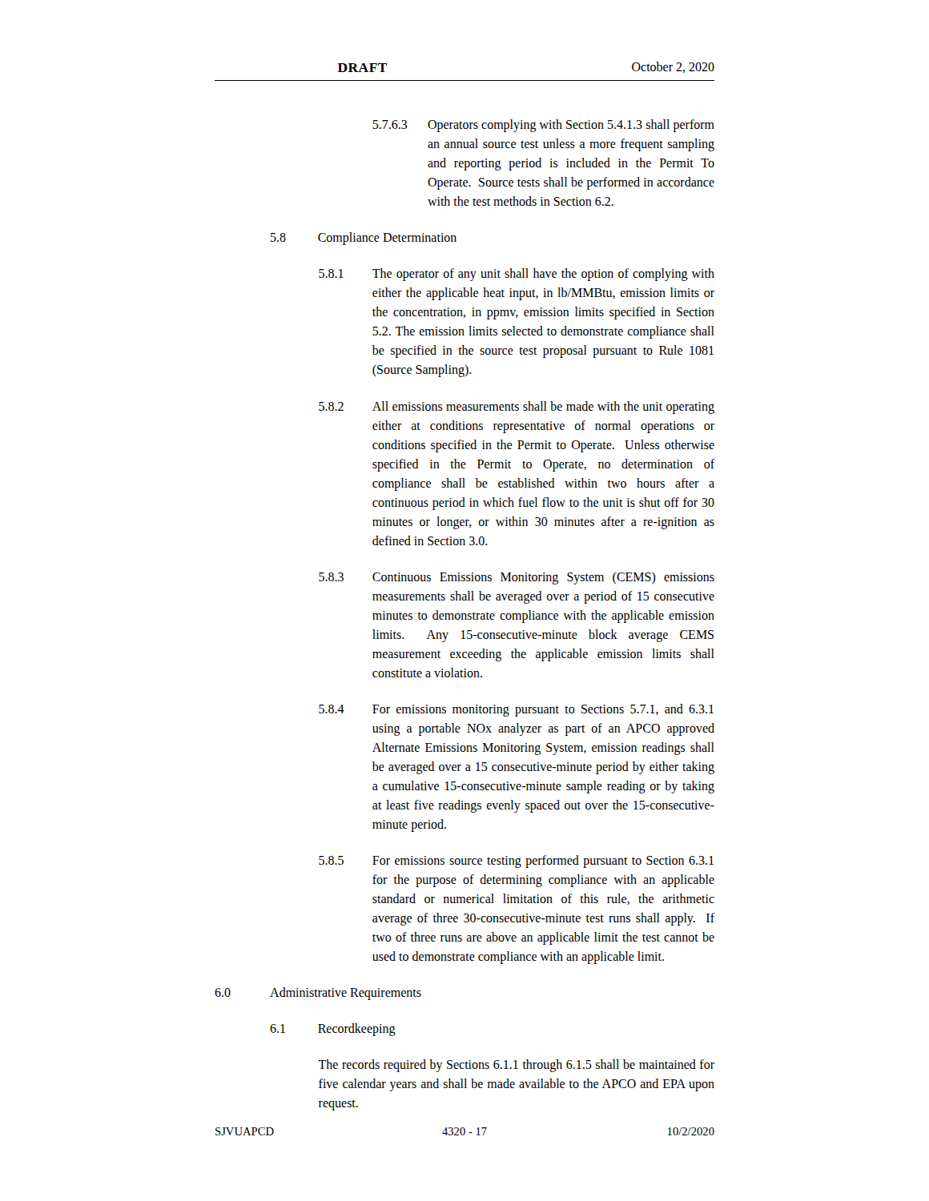DRAFT
October 2, 2020
5.7.6.3
Operators complying with Section 5.4.1.3 shall perform an annual source test unless a more frequent sampling and reporting period is included in the Permit To Operate. Source tests shall be performed in accordance with the test methods in Section 6.2.
5.8
Compliance Determination
5.8.1
The operator of any unit shall have the option of complying with either the applicable heat input, in lb/MMBtu, emission limits or the concentration, in ppmv, emission limits specified in Section 5.2. The emission limits selected to demonstrate compliance shall be specified in the source test proposal pursuant to Rule 1081 (Source Sampling).
5.8.2
All emissions measurements shall be made with the unit operating either at conditions representative of normal operations or conditions specified in the Permit to Operate. Unless otherwise specified in the Permit to Operate, no determination of compliance shall be established within two hours after a continuous period in which fuel flow to the unit is shut off for 30 minutes or longer, or within 30 minutes after a re-ignition as defined in Section 3.0.
5.8.3
Continuous Emissions Monitoring System (CEMS) emissions measurements shall be averaged over a period of 15 consecutive minutes to demonstrate compliance with the applicable emission limits. Any 15-consecutive-minute block average CEMS measurement exceeding the applicable emission limits shall constitute a violation.
5.8.4
For emissions monitoring pursuant to Sections 5.7.1, and 6.3.1 using a portable NOx analyzer as part of an APCO approved Alternate Emissions Monitoring System, emission readings shall be averaged over a 15 consecutive-minute period by either taking a cumulative 15-consecutive-minute sample reading or by taking at least five readings evenly spaced out over the 15-consecutive-minute period.
5.8.5
For emissions source testing performed pursuant to Section 6.3.1 for the purpose of determining compliance with an applicable standard or numerical limitation of this rule, the arithmetic average of three 30-consecutive-minute test runs shall apply. If two of three runs are above an applicable limit the test cannot be used to demonstrate compliance with an applicable limit.
6.0
Administrative Requirements
6.1
Recordkeeping
The records required by Sections 6.1.1 through 6.1.5 shall be maintained for five calendar years and shall be made available to the APCO and EPA upon request.
SJVUAPCD
4320 - 17
10/2/2020